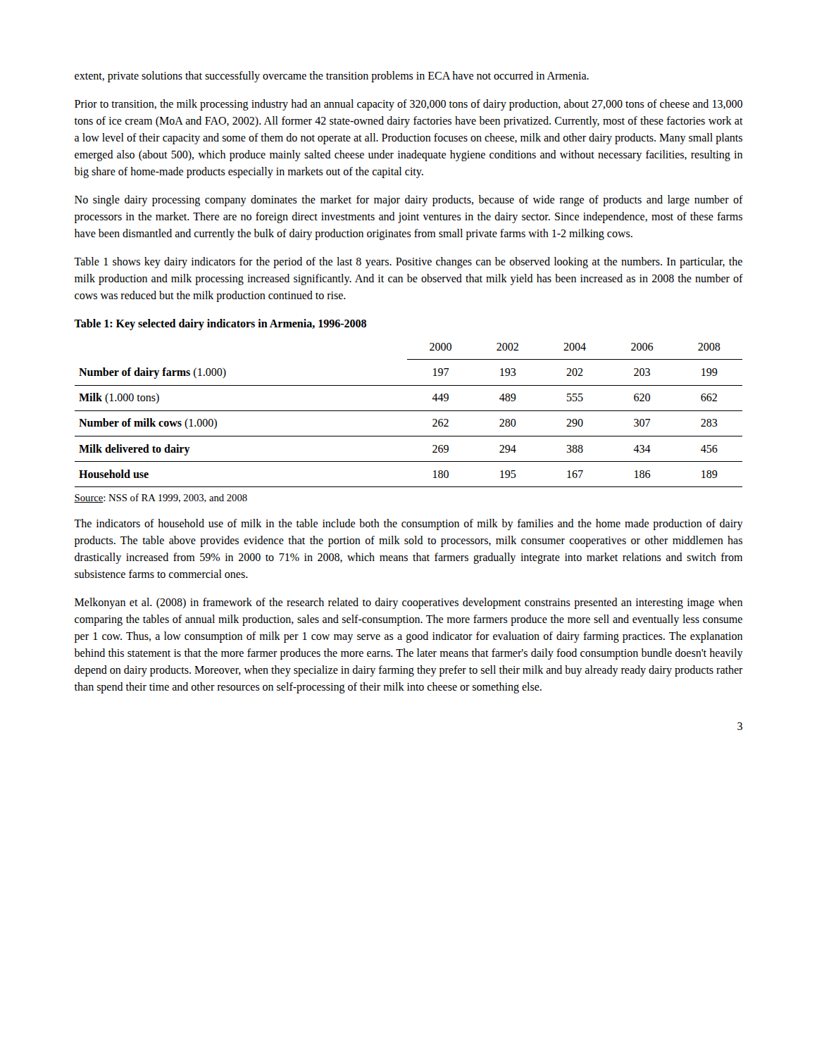extent, private solutions that successfully overcame the transition problems in ECA have not occurred in Armenia.
Prior to transition, the milk processing industry had an annual capacity of 320,000 tons of dairy production, about 27,000 tons of cheese and 13,000 tons of ice cream (MoA and FAO, 2002). All former 42 state-owned dairy factories have been privatized. Currently, most of these factories work at a low level of their capacity and some of them do not operate at all. Production focuses on cheese, milk and other dairy products. Many small plants emerged also (about 500), which produce mainly salted cheese under inadequate hygiene conditions and without necessary facilities, resulting in big share of home-made products especially in markets out of the capital city.
No single dairy processing company dominates the market for major dairy products, because of wide range of products and large number of processors in the market. There are no foreign direct investments and joint ventures in the dairy sector. Since independence, most of these farms have been dismantled and currently the bulk of dairy production originates from small private farms with 1-2 milking cows.
Table 1 shows key dairy indicators for the period of the last 8 years. Positive changes can be observed looking at the numbers. In particular, the milk production and milk processing increased significantly. And it can be observed that milk yield has been increased as in 2008 the number of cows was reduced but the milk production continued to rise.
Table 1: Key selected dairy indicators in Armenia, 1996-2008
| | 2000 | 2002 | 2004 | 2006 | 2008 |
| --- | --- | --- | --- | --- | --- |
| Number of dairy farms (1.000) | 197 | 193 | 202 | 203 | 199 |
| Milk (1.000 tons) | 449 | 489 | 555 | 620 | 662 |
| Number of milk cows (1.000) | 262 | 280 | 290 | 307 | 283 |
| Milk delivered to dairy | 269 | 294 | 388 | 434 | 456 |
| Household use | 180 | 195 | 167 | 186 | 189 |
Source: NSS of RA 1999, 2003, and 2008
The indicators of household use of milk in the table include both the consumption of milk by families and the home made production of dairy products. The table above provides evidence that the portion of milk sold to processors, milk consumer cooperatives or other middlemen has drastically increased from 59% in 2000 to 71% in 2008, which means that farmers gradually integrate into market relations and switch from subsistence farms to commercial ones.
Melkonyan et al. (2008) in framework of the research related to dairy cooperatives development constrains presented an interesting image when comparing the tables of annual milk production, sales and self-consumption. The more farmers produce the more sell and eventually less consume per 1 cow. Thus, a low consumption of milk per 1 cow may serve as a good indicator for evaluation of dairy farming practices. The explanation behind this statement is that the more farmer produces the more earns. The later means that farmer's daily food consumption bundle doesn't heavily depend on dairy products. Moreover, when they specialize in dairy farming they prefer to sell their milk and buy already ready dairy products rather than spend their time and other resources on self-processing of their milk into cheese or something else.
3